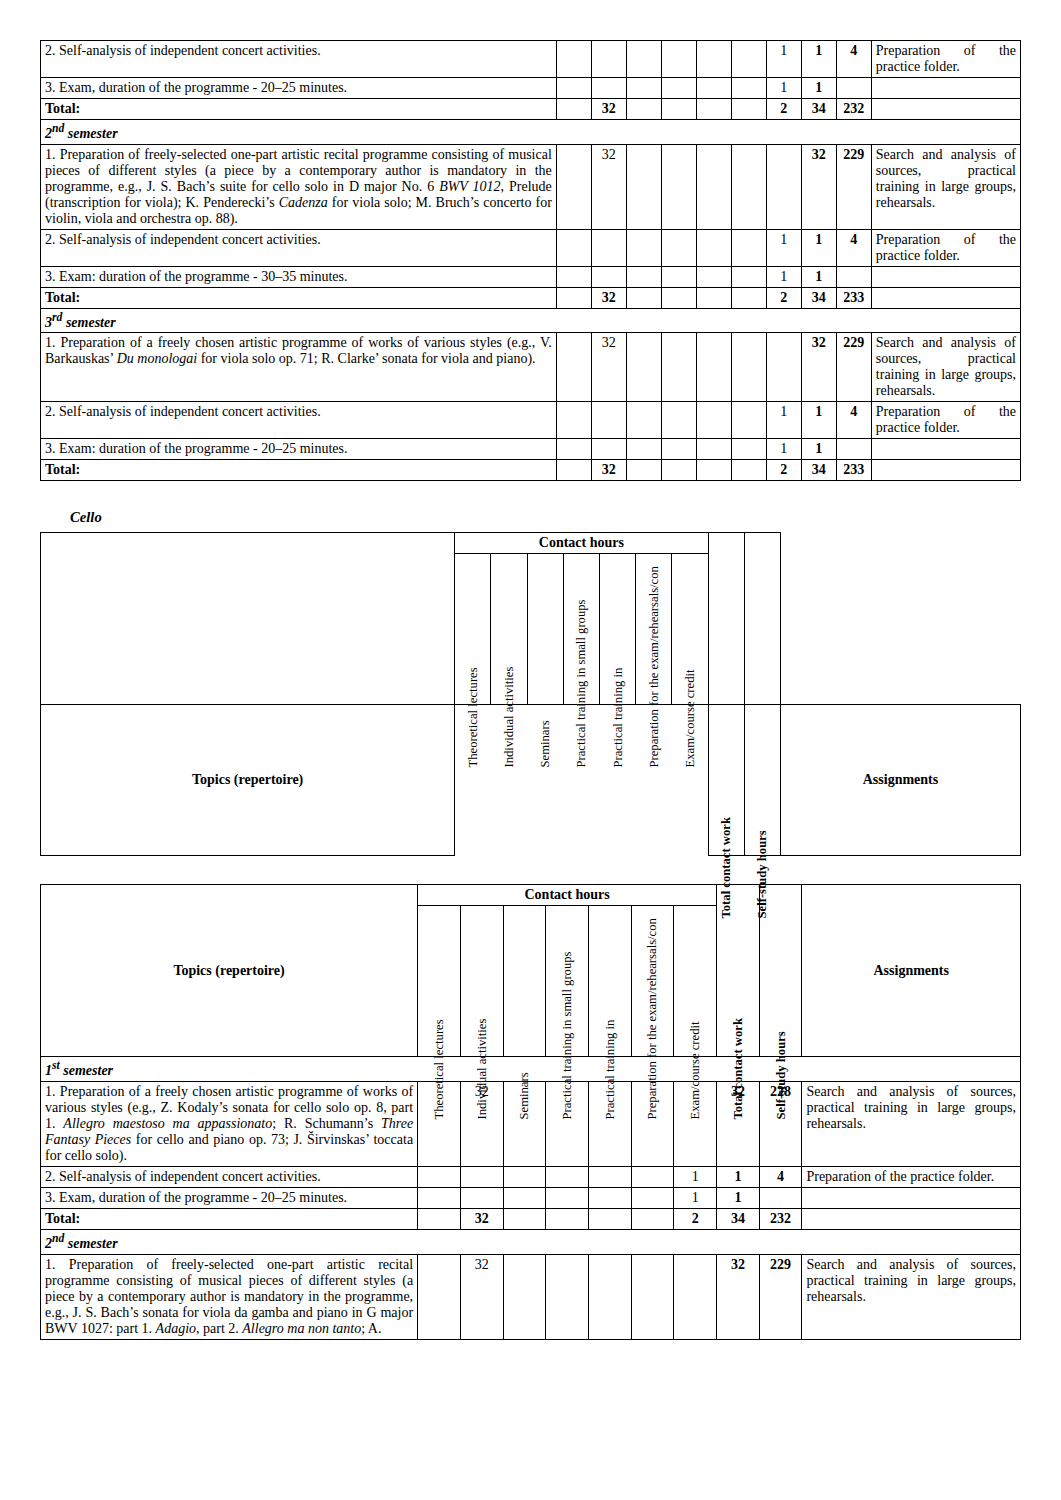| 2. Self-analysis of independent concert activities. | | | | | | | 1 | 1 | 4 | Preparation of the practice folder. |
| 3. Exam, duration of the programme - 20–25 minutes. | | | | | | | 1 | 1 | | |
| Total: | | 32 | | | | | 2 | 34 | 232 | |
| 2 nd semester |
| 1. Preparation of freely-selected one-part artistic recital programme consisting of musical pieces of different styles (a piece by a contemporary author is mandatory in the programme, e.g., J. S. Bach’s suite for cello solo in D major No. 6 BWV 1012 , Prelude (transcription for viola); K. Penderecki’s Cadenza for viola solo; M. Bruch’s concerto for violin, viola and orchestra op. 88). | | 32 | | | | | | 32 | 229 | Search and analysis of sources, practical training in large groups, rehearsals. |
| 2. Self-analysis of independent concert activities. | | | | | | | 1 | 1 | 4 | Preparation of the practice folder. |
| 3. Exam: duration of the programme - 30–35 minutes. | | | | | | | 1 | 1 | | |
| Total: | | 32 | | | | | 2 | 34 | 233 | |
| 3 rd semester |
| 1. Preparation of a freely chosen artistic programme of works of various styles (e.g., V. Barkauskas’ Du monologai for viola solo op. 71; R. Clarke’ sonata for viola and piano). | | 32 | | | | | | 32 | 229 | Search and analysis of sources, practical training in large groups, rehearsals. |
| 2. Self-analysis of independent concert activities. | | | | | | | 1 | 1 | 4 | Preparation of the practice folder. |
| 3. Exam: duration of the programme - 20–25 minutes. | | | | | | | 1 | 1 | | |
| Total: | | 32 | | | | | 2 | 34 | 233 | |
Cello
| | Contact hours | | |
| Theoretical lectures | Individual activities | Seminars | Practical training in small groups | Practical training in | Preparation for the exam/rehearsals/con | Exam/course credit |
| Topics (repertoire) | | Total contact work | Self-study hours | Assignments |
| Topics (repertoire) | Contact hours | Total contact work | Self-study hours | Assignments |
| --- | --- | --- | --- | --- |
| Theoretical lectures | Individual activities | Seminars | Practical training in small groups | Practical training in | Preparation for the exam/rehearsals/con | Exam/course credit |
| 1 st semester |
| 1. Preparation of a freely chosen artistic programme of works of various styles (e.g., Z. Kodaly’s sonata for cello solo op. 8, part 1. Allegro maestoso ma appassionato ; R. Schumann’s Three Fantasy Pieces for cello and piano op. 73; J. Širvinskas’ toccata for cello solo). | | 32 | | | | | | 32 | 228 | Search and analysis of sources, practical training in large groups, rehearsals. |
| 2. Self-analysis of independent concert activities. | | | | | | | 1 | 1 | 4 | Preparation of the practice folder. |
| 3. Exam, duration of the programme - 20–25 minutes. | | | | | | | 1 | 1 | | |
| Total: | | 32 | | | | | 2 | 34 | 232 | |
| 2 nd semester |
| 1. Preparation of freely-selected one-part artistic recital programme consisting of musical pieces of different styles (a piece by a contemporary author is mandatory in the programme, e.g., J. S. Bach’s sonata for viola da gamba and piano in G major BWV 1027: part 1. Adagio, part 2. Allegro ma non tanto ; A. | | 32 | | | | | | 32 | 229 | Search and analysis of sources, practical training in large groups, rehearsals. |